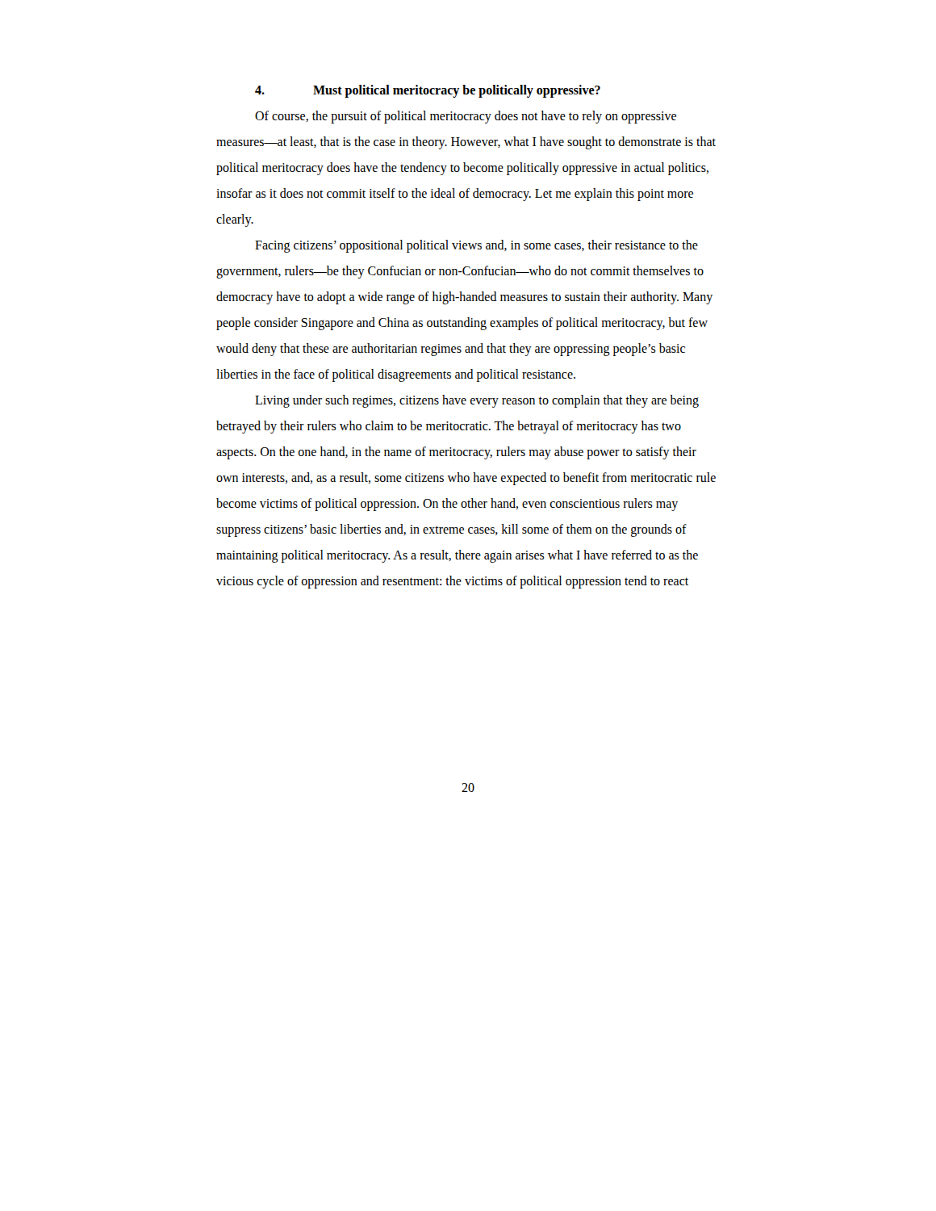4. Must political meritocracy be politically oppressive?
Of course, the pursuit of political meritocracy does not have to rely on oppressive measures—at least, that is the case in theory. However, what I have sought to demonstrate is that political meritocracy does have the tendency to become politically oppressive in actual politics, insofar as it does not commit itself to the ideal of democracy. Let me explain this point more clearly.
Facing citizens’ oppositional political views and, in some cases, their resistance to the government, rulers—be they Confucian or non-Confucian—who do not commit themselves to democracy have to adopt a wide range of high-handed measures to sustain their authority. Many people consider Singapore and China as outstanding examples of political meritocracy, but few would deny that these are authoritarian regimes and that they are oppressing people’s basic liberties in the face of political disagreements and political resistance.
Living under such regimes, citizens have every reason to complain that they are being betrayed by their rulers who claim to be meritocratic. The betrayal of meritocracy has two aspects. On the one hand, in the name of meritocracy, rulers may abuse power to satisfy their own interests, and, as a result, some citizens who have expected to benefit from meritocratic rule become victims of political oppression. On the other hand, even conscientious rulers may suppress citizens’ basic liberties and, in extreme cases, kill some of them on the grounds of maintaining political meritocracy. As a result, there again arises what I have referred to as the vicious cycle of oppression and resentment: the victims of political oppression tend to react
20